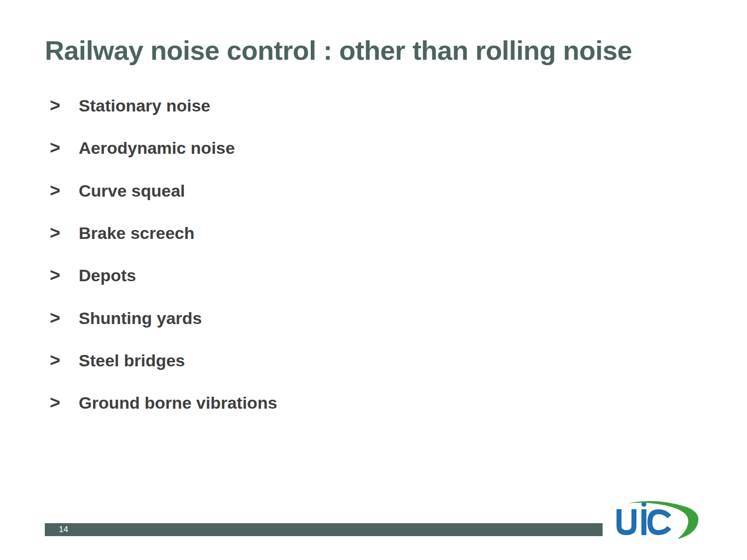Railway noise control : other than rolling noise
Stationary noise
Aerodynamic noise
Curve squeal
Brake screech
Depots
Shunting yards
Steel bridges
Ground borne vibrations
14